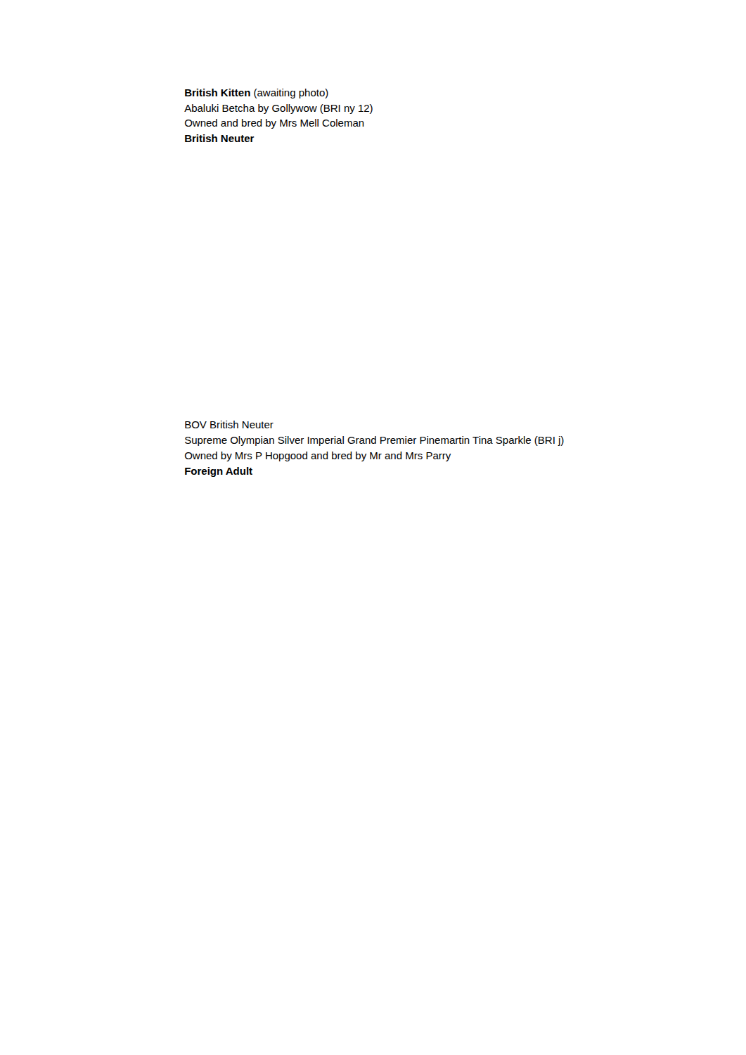British Kitten (awaiting photo)
Abaluki Betcha by Gollywow (BRI ny 12)
Owned and bred by Mrs Mell Coleman
British Neuter
BOV British Neuter
Supreme Olympian Silver Imperial Grand Premier Pinemartin Tina Sparkle (BRI j)
Owned by Mrs P Hopgood and bred by Mr and Mrs Parry
Foreign Adult